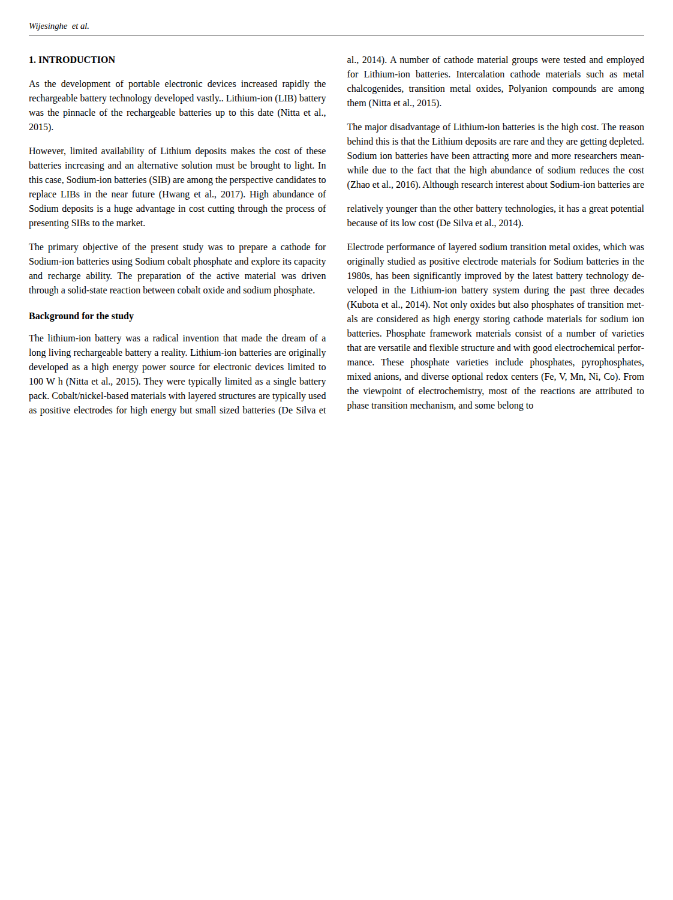Wijesinghe et al.
1. INTRODUCTION
As the development of portable electronic devices increased rapidly the rechargeable battery technology developed vastly.. Lithium-ion (LIB) battery was the pinnacle of the rechargeable batteries up to this date (Nitta et al., 2015).
However, limited availability of Lithium deposits makes the cost of these batteries increasing and an alternative solution must be brought to light. In this case, Sodium-ion batteries (SIB) are among the perspective candidates to replace LIBs in the near future (Hwang et al., 2017). High abundance of Sodium deposits is a huge advantage in cost cutting through the process of presenting SIBs to the market.
The primary objective of the present study was to prepare a cathode for Sodium-ion batteries using Sodium cobalt phosphate and explore its capacity and recharge ability. The preparation of the active material was driven through a solid-state reaction between cobalt oxide and sodium phosphate.
Background for the study
The lithium-ion battery was a radical invention that made the dream of a long living rechargeable battery a reality. Lithium-ion batteries are originally developed as a high energy power source for electronic devices limited to 100 W h (Nitta et al., 2015). They were typically limited as a single battery pack. Cobalt/nickel-based materials with layered structures are typically used as positive electrodes for high energy but small sized batteries (De Silva et al., 2014). A number of cathode material groups were tested and employed for Lithium-ion batteries. Intercalation cathode materials such as metal chalcogenides, transition metal oxides, Polyanion compounds are among them (Nitta et al., 2015).
The major disadvantage of Lithium-ion batteries is the high cost. The reason behind this is that the Lithium deposits are rare and they are getting depleted. Sodium ion batteries have been attracting more and more researchers meanwhile due to the fact that the high abundance of sodium reduces the cost (Zhao et al., 2016). Although research interest about Sodium-ion batteries are
relatively younger than the other battery technologies, it has a great potential because of its low cost (De Silva et al., 2014).
Electrode performance of layered sodium transition metal oxides, which was originally studied as positive electrode materials for Sodium batteries in the 1980s, has been significantly improved by the latest battery technology developed in the Lithium-ion battery system during the past three decades (Kubota et al., 2014). Not only oxides but also phosphates of transition metals are considered as high energy storing cathode materials for sodium ion batteries. Phosphate framework materials consist of a number of varieties that are versatile and flexible structure and with good electrochemical performance. These phosphate varieties include phosphates, pyrophosphates, mixed anions, and diverse optional redox centers (Fe, V, Mn, Ni, Co). From the viewpoint of electrochemistry, most of the reactions are attributed to phase transition mechanism, and some belong to